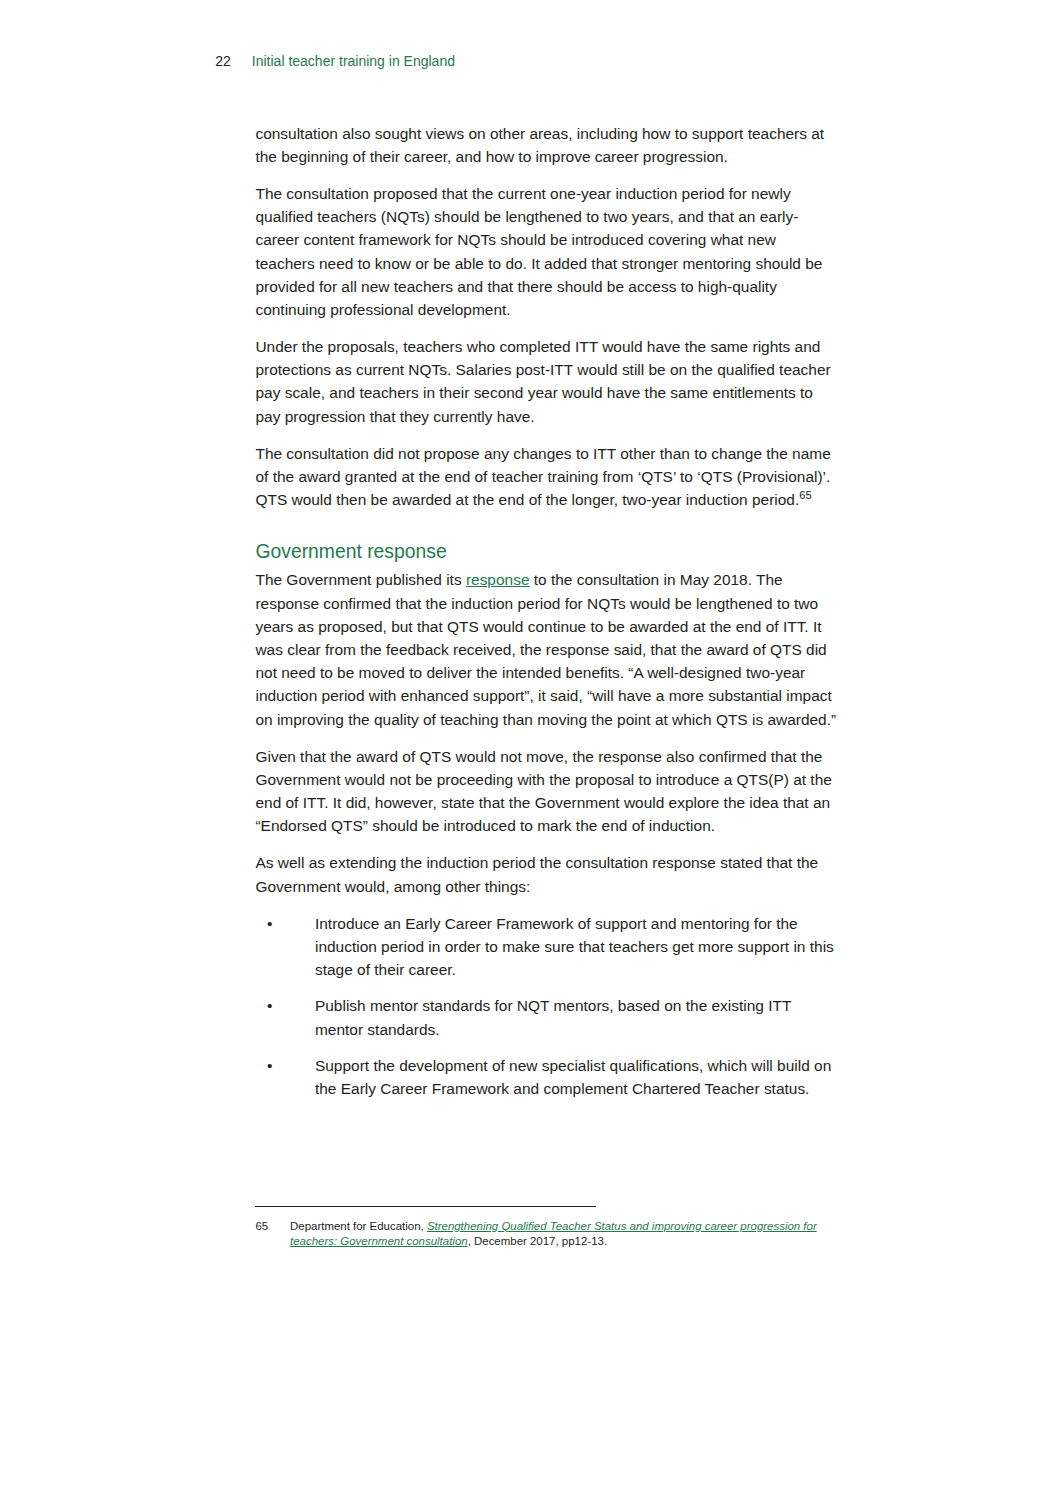22 Initial teacher training in England
consultation also sought views on other areas, including how to support teachers at the beginning of their career, and how to improve career progression.
The consultation proposed that the current one-year induction period for newly qualified teachers (NQTs) should be lengthened to two years, and that an early-career content framework for NQTs should be introduced covering what new teachers need to know or be able to do. It added that stronger mentoring should be provided for all new teachers and that there should be access to high-quality continuing professional development.
Under the proposals, teachers who completed ITT would have the same rights and protections as current NQTs. Salaries post-ITT would still be on the qualified teacher pay scale, and teachers in their second year would have the same entitlements to pay progression that they currently have.
The consultation did not propose any changes to ITT other than to change the name of the award granted at the end of teacher training from ‘QTS’ to ‘QTS (Provisional)’. QTS would then be awarded at the end of the longer, two-year induction period.65
Government response
The Government published its response to the consultation in May 2018. The response confirmed that the induction period for NQTs would be lengthened to two years as proposed, but that QTS would continue to be awarded at the end of ITT. It was clear from the feedback received, the response said, that the award of QTS did not need to be moved to deliver the intended benefits. “A well-designed two-year induction period with enhanced support”, it said, “will have a more substantial impact on improving the quality of teaching than moving the point at which QTS is awarded.”
Given that the award of QTS would not move, the response also confirmed that the Government would not be proceeding with the proposal to introduce a QTS(P) at the end of ITT. It did, however, state that the Government would explore the idea that an “Endorsed QTS” should be introduced to mark the end of induction.
As well as extending the induction period the consultation response stated that the Government would, among other things:
Introduce an Early Career Framework of support and mentoring for the induction period in order to make sure that teachers get more support in this stage of their career.
Publish mentor standards for NQT mentors, based on the existing ITT mentor standards.
Support the development of new specialist qualifications, which will build on the Early Career Framework and complement Chartered Teacher status.
65
Department for Education, Strengthening Qualified Teacher Status and improving career progression for teachers: Government consultation, December 2017, pp12-13.